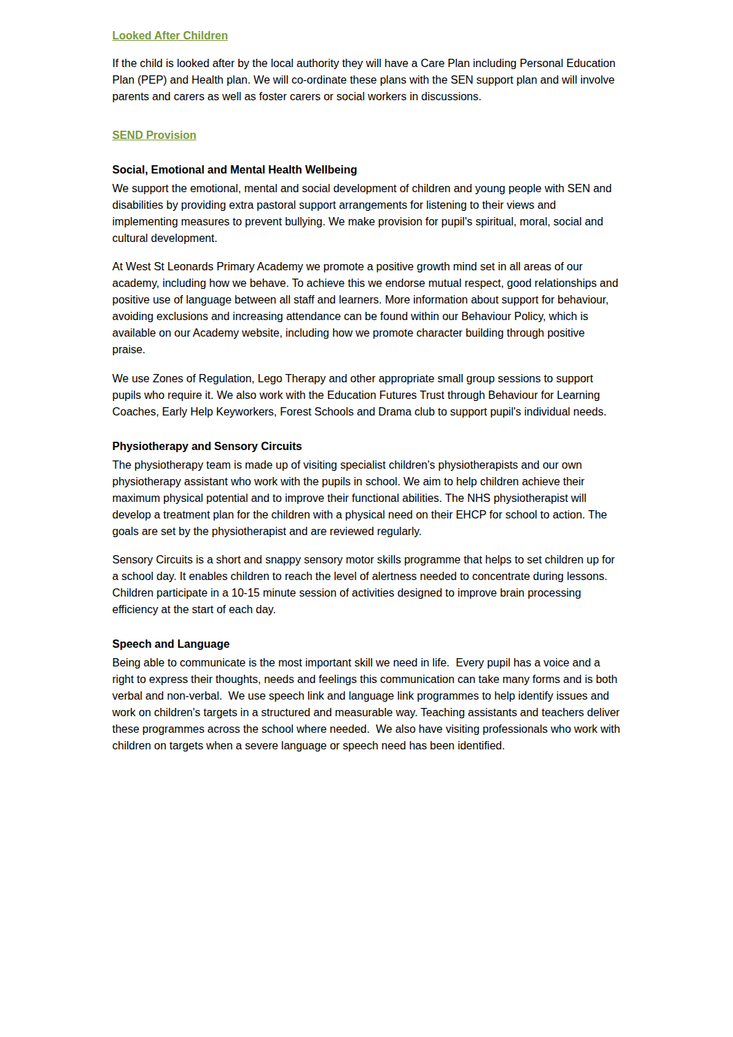Looked After Children
If the child is looked after by the local authority they will have a Care Plan including Personal Education Plan (PEP) and Health plan. We will co-ordinate these plans with the SEN support plan and will involve parents and carers as well as foster carers or social workers in discussions.
SEND Provision
Social, Emotional and Mental Health Wellbeing
We support the emotional, mental and social development of children and young people with SEN and disabilities by providing extra pastoral support arrangements for listening to their views and implementing measures to prevent bullying. We make provision for pupil's spiritual, moral, social and cultural development.
At West St Leonards Primary Academy we promote a positive growth mind set in all areas of our academy, including how we behave. To achieve this we endorse mutual respect, good relationships and positive use of language between all staff and learners. More information about support for behaviour, avoiding exclusions and increasing attendance can be found within our Behaviour Policy, which is available on our Academy website, including how we promote character building through positive praise.
We use Zones of Regulation, Lego Therapy and other appropriate small group sessions to support pupils who require it. We also work with the Education Futures Trust through Behaviour for Learning Coaches, Early Help Keyworkers, Forest Schools and Drama club to support pupil's individual needs.
Physiotherapy and Sensory Circuits
The physiotherapy team is made up of visiting specialist children's physiotherapists and our own physiotherapy assistant who work with the pupils in school. We aim to help children achieve their maximum physical potential and to improve their functional abilities. The NHS physiotherapist will develop a treatment plan for the children with a physical need on their EHCP for school to action. The goals are set by the physiotherapist and are reviewed regularly.
Sensory Circuits is a short and snappy sensory motor skills programme that helps to set children up for a school day. It enables children to reach the level of alertness needed to concentrate during lessons. Children participate in a 10-15 minute session of activities designed to improve brain processing efficiency at the start of each day.
Speech and Language
Being able to communicate is the most important skill we need in life. Every pupil has a voice and a right to express their thoughts, needs and feelings this communication can take many forms and is both verbal and non-verbal. We use speech link and language link programmes to help identify issues and work on children's targets in a structured and measurable way. Teaching assistants and teachers deliver these programmes across the school where needed. We also have visiting professionals who work with children on targets when a severe language or speech need has been identified.